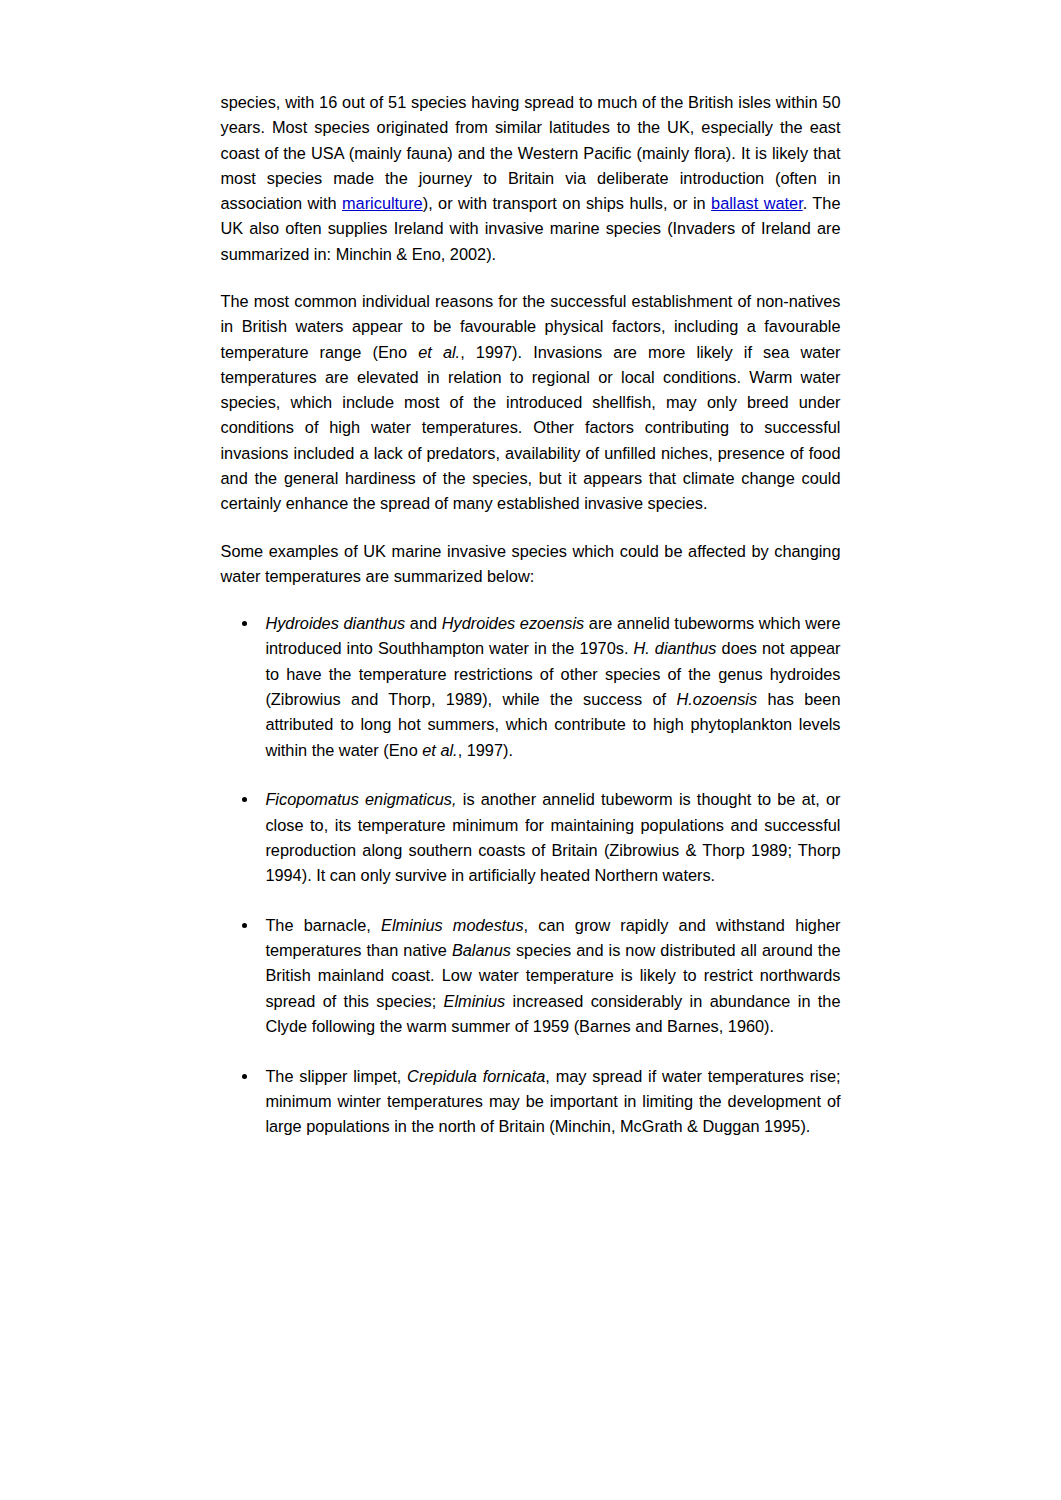species, with 16 out of 51 species having spread to much of the British isles within 50 years. Most species originated from similar latitudes to the UK, especially the east coast of the USA (mainly fauna) and the Western Pacific (mainly flora). It is likely that most species made the journey to Britain via deliberate introduction (often in association with mariculture), or with transport on ships hulls, or in ballast water. The UK also often supplies Ireland with invasive marine species (Invaders of Ireland are summarized in: Minchin & Eno, 2002).
The most common individual reasons for the successful establishment of non-natives in British waters appear to be favourable physical factors, including a favourable temperature range (Eno et al., 1997). Invasions are more likely if sea water temperatures are elevated in relation to regional or local conditions. Warm water species, which include most of the introduced shellfish, may only breed under conditions of high water temperatures. Other factors contributing to successful invasions included a lack of predators, availability of unfilled niches, presence of food and the general hardiness of the species, but it appears that climate change could certainly enhance the spread of many established invasive species.
Some examples of UK marine invasive species which could be affected by changing water temperatures are summarized below:
Hydroides dianthus and Hydroides ezoensis are annelid tubeworms which were introduced into Southhampton water in the 1970s. H. dianthus does not appear to have the temperature restrictions of other species of the genus hydroides (Zibrowius and Thorp, 1989), while the success of H.ozoensis has been attributed to long hot summers, which contribute to high phytoplankton levels within the water (Eno et al., 1997).
Ficopomatus enigmaticus, is another annelid tubeworm is thought to be at, or close to, its temperature minimum for maintaining populations and successful reproduction along southern coasts of Britain (Zibrowius & Thorp 1989; Thorp 1994). It can only survive in artificially heated Northern waters.
The barnacle, Elminius modestus, can grow rapidly and withstand higher temperatures than native Balanus species and is now distributed all around the British mainland coast. Low water temperature is likely to restrict northwards spread of this species; Elminius increased considerably in abundance in the Clyde following the warm summer of 1959 (Barnes and Barnes, 1960).
The slipper limpet, Crepidula fornicata, may spread if water temperatures rise; minimum winter temperatures may be important in limiting the development of large populations in the north of Britain (Minchin, McGrath & Duggan 1995).